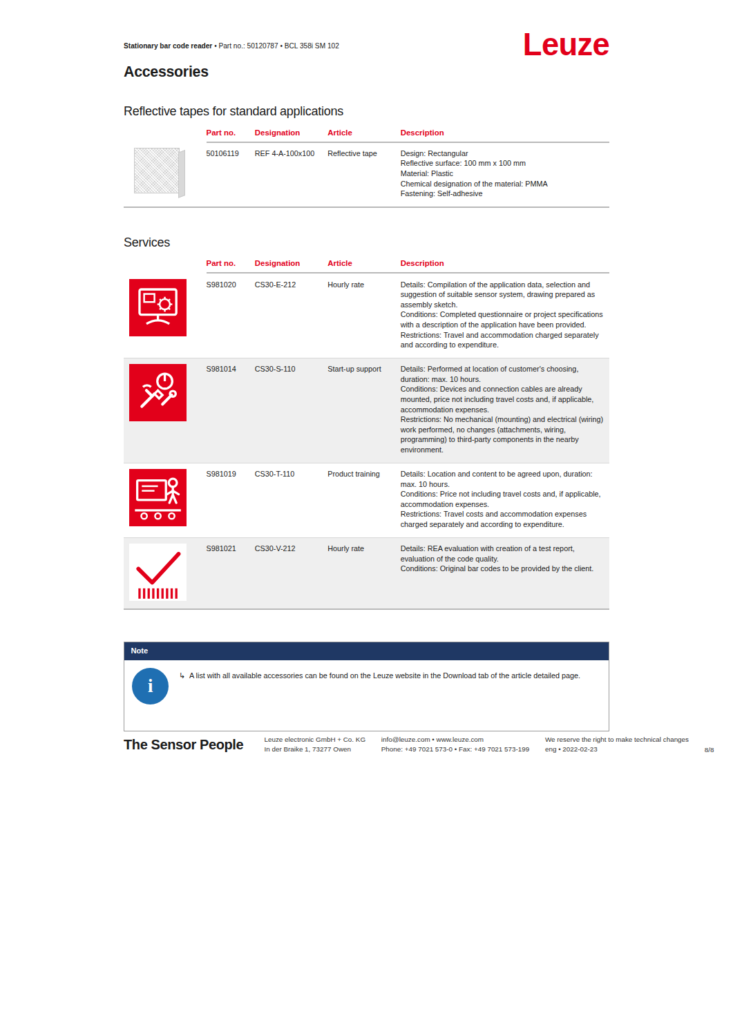Stationary bar code reader • Part no.: 50120787 • BCL 358i SM 102
Leuze
Accessories
Reflective tapes for standard applications
| | Part no. | Designation | Article | Description |
| --- | --- | --- | --- | --- |
| | 50106119 | REF 4-A-100x100 | Reflective tape | Design: Rectangular Reflective surface: 100 mm x 100 mm Material: Plastic Chemical designation of the material: PMMA Fastening: Self-adhesive |
Services
| | Part no. | Designation | Article | Description |
| --- | --- | --- | --- | --- |
| | S981020 | CS30-E-212 | Hourly rate | Details: Compilation of the application data, selection and suggestion of suitable sensor system, drawing prepared as assembly sketch. Conditions: Completed questionnaire or project specifications with a description of the application have been provided. Restrictions: Travel and accommodation charged separately and according to expenditure. |
| | S981014 | CS30-S-110 | Start-up support | Details: Performed at location of customer's choosing, duration: max. 10 hours. Conditions: Devices and connection cables are already mounted, price not including travel costs and, if applicable, accommodation expenses. Restrictions: No mechanical (mounting) and electrical (wiring) work performed, no changes (attachments, wiring, programming) to third-party components in the nearby environment. |
| | S981019 | CS30-T-110 | Product training | Details: Location and content to be agreed upon, duration: max. 10 hours. Conditions: Price not including travel costs and, if applicable, accommodation expenses. Restrictions: Travel costs and accommodation expenses charged separately and according to expenditure. |
| | S981021 | CS30-V-212 | Hourly rate | Details: REA evaluation with creation of a test report, evaluation of the code quality. Conditions: Original bar codes to be provided by the client. |
Note
i
↳A list with all available accessories can be found on the Leuze website in the Download tab of the article detailed page.
The Sensor People
Leuze electronic GmbH + Co. KG
In der Braike 1, 73277 Owen
info@leuze.com • www.leuze.com
Phone: +49 7021 573-0 • Fax: +49 7021 573-199
We reserve the right to make technical changes
eng • 2022-02-23
8/8